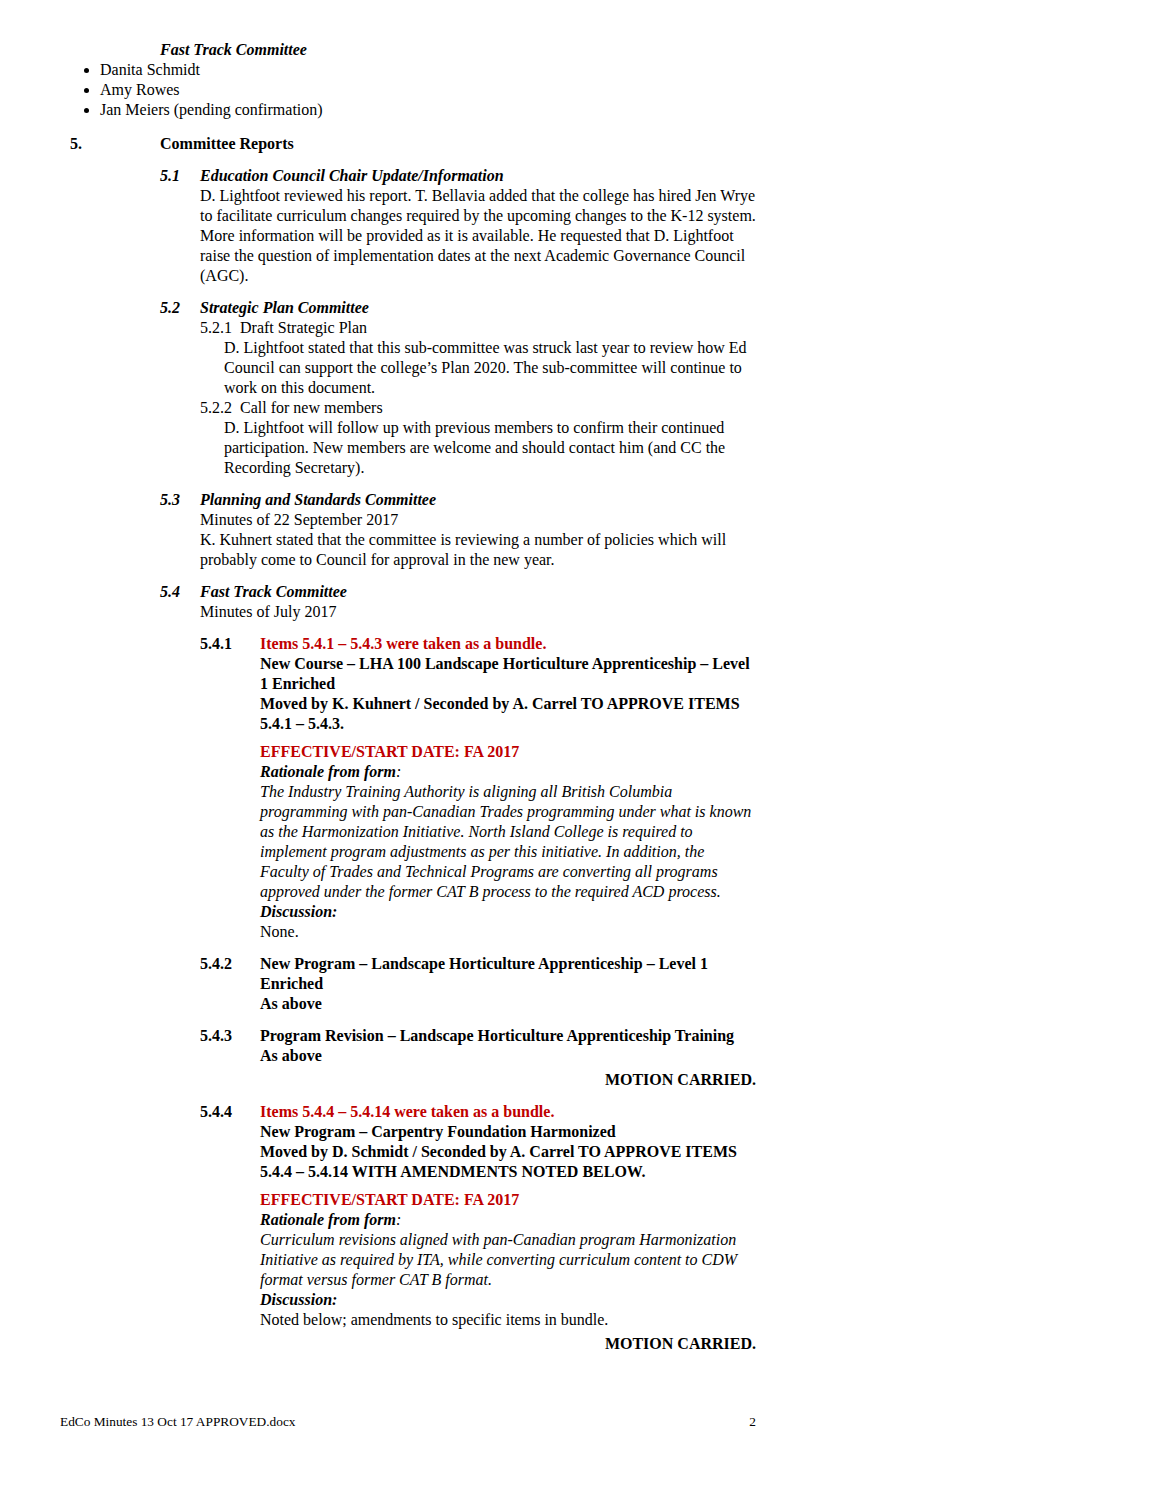Fast Track Committee
Danita Schmidt
Amy Rowes
Jan Meiers (pending confirmation)
5.
Committee Reports
5.1
Education Council Chair Update/Information
D. Lightfoot reviewed his report. T. Bellavia added that the college has hired Jen Wrye to facilitate curriculum changes required by the upcoming changes to the K-12 system. More information will be provided as it is available. He requested that D. Lightfoot raise the question of implementation dates at the next Academic Governance Council (AGC).
5.2
Strategic Plan Committee
5.2.1 Draft Strategic Plan
D. Lightfoot stated that this sub-committee was struck last year to review how Ed Council can support the college’s Plan 2020. The sub-committee will continue to work on this document.
5.2.2 Call for new members
D. Lightfoot will follow up with previous members to confirm their continued participation. New members are welcome and should contact him (and CC the Recording Secretary).
5.3
Planning and Standards Committee
Minutes of 22 September 2017
K. Kuhnert stated that the committee is reviewing a number of policies which will probably come to Council for approval in the new year.
5.4
Fast Track Committee
Minutes of July 2017
5.4.1
Items 5.4.1 – 5.4.3 were taken as a bundle.
New Course – LHA 100 Landscape Horticulture Apprenticeship – Level 1 Enriched
Moved by K. Kuhnert / Seconded by A. Carrel TO APPROVE ITEMS 5.4.1 – 5.4.3.
EFFECTIVE/START DATE: FA 2017
Rationale from form:
The Industry Training Authority is aligning all British Columbia programming with pan-Canadian Trades programming under what is known as the Harmonization Initiative. North Island College is required to implement program adjustments as per this initiative. In addition, the Faculty of Trades and Technical Programs are converting all programs approved under the former CAT B process to the required ACD process.
Discussion:
None.
5.4.2
New Program – Landscape Horticulture Apprenticeship – Level 1 Enriched
As above
5.4.3
Program Revision – Landscape Horticulture Apprenticeship Training
As above
MOTION CARRIED.
5.4.4
Items 5.4.4 – 5.4.14 were taken as a bundle.
New Program – Carpentry Foundation Harmonized
Moved by D. Schmidt / Seconded by A. Carrel TO APPROVE ITEMS 5.4.4 – 5.4.14 WITH AMENDMENTS NOTED BELOW.
EFFECTIVE/START DATE: FA 2017
Rationale from form:
Curriculum revisions aligned with pan-Canadian program Harmonization Initiative as required by ITA, while converting curriculum content to CDW format versus former CAT B format.
Discussion:
Noted below; amendments to specific items in bundle.
MOTION CARRIED.
EdCo Minutes 13 Oct 17 APPROVED.docx
2